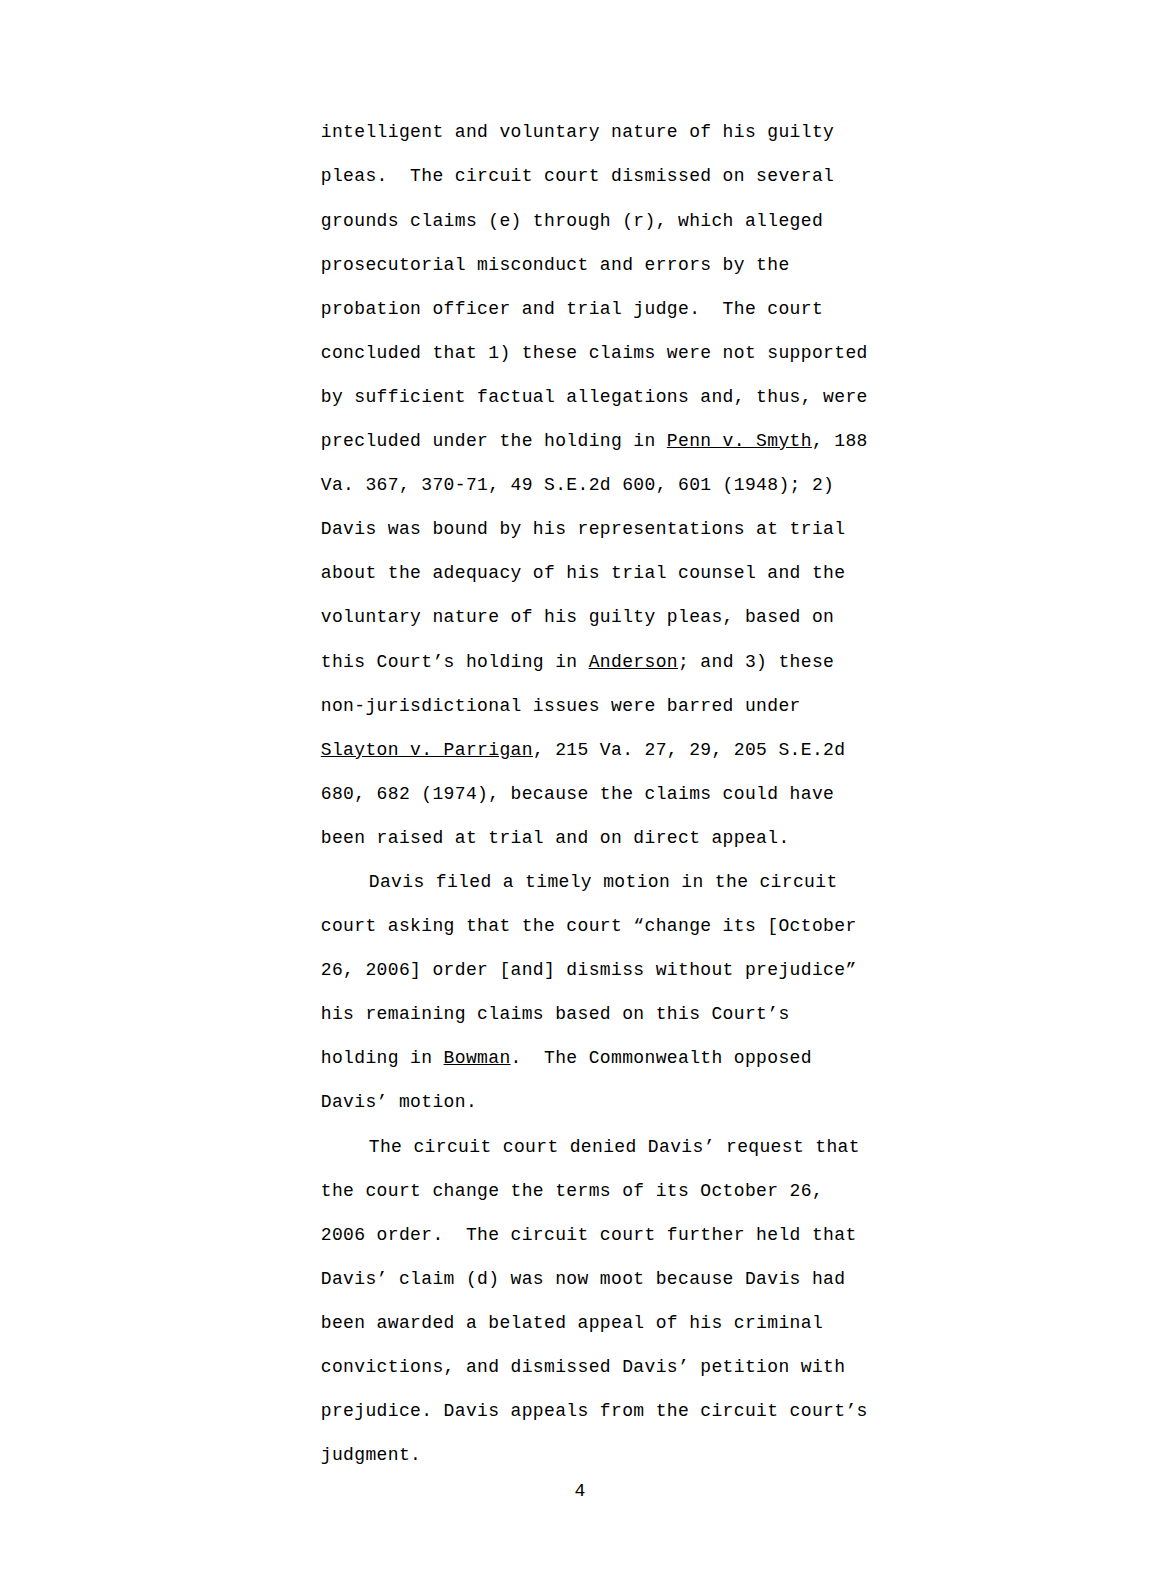intelligent and voluntary nature of his guilty pleas. The circuit court dismissed on several grounds claims (e) through (r), which alleged prosecutorial misconduct and errors by the probation officer and trial judge. The court concluded that 1) these claims were not supported by sufficient factual allegations and, thus, were precluded under the holding in Penn v. Smyth, 188 Va. 367, 370-71, 49 S.E.2d 600, 601 (1948); 2) Davis was bound by his representations at trial about the adequacy of his trial counsel and the voluntary nature of his guilty pleas, based on this Court’s holding in Anderson; and 3) these non-jurisdictional issues were barred under Slayton v. Parrigan, 215 Va. 27, 29, 205 S.E.2d 680, 682 (1974), because the claims could have been raised at trial and on direct appeal.
Davis filed a timely motion in the circuit court asking that the court “change its [October 26, 2006] order [and] dismiss without prejudice” his remaining claims based on this Court’s holding in Bowman. The Commonwealth opposed Davis’ motion.
The circuit court denied Davis’ request that the court change the terms of its October 26, 2006 order. The circuit court further held that Davis’ claim (d) was now moot because Davis had been awarded a belated appeal of his criminal convictions, and dismissed Davis’ petition with prejudice. Davis appeals from the circuit court’s judgment.
4